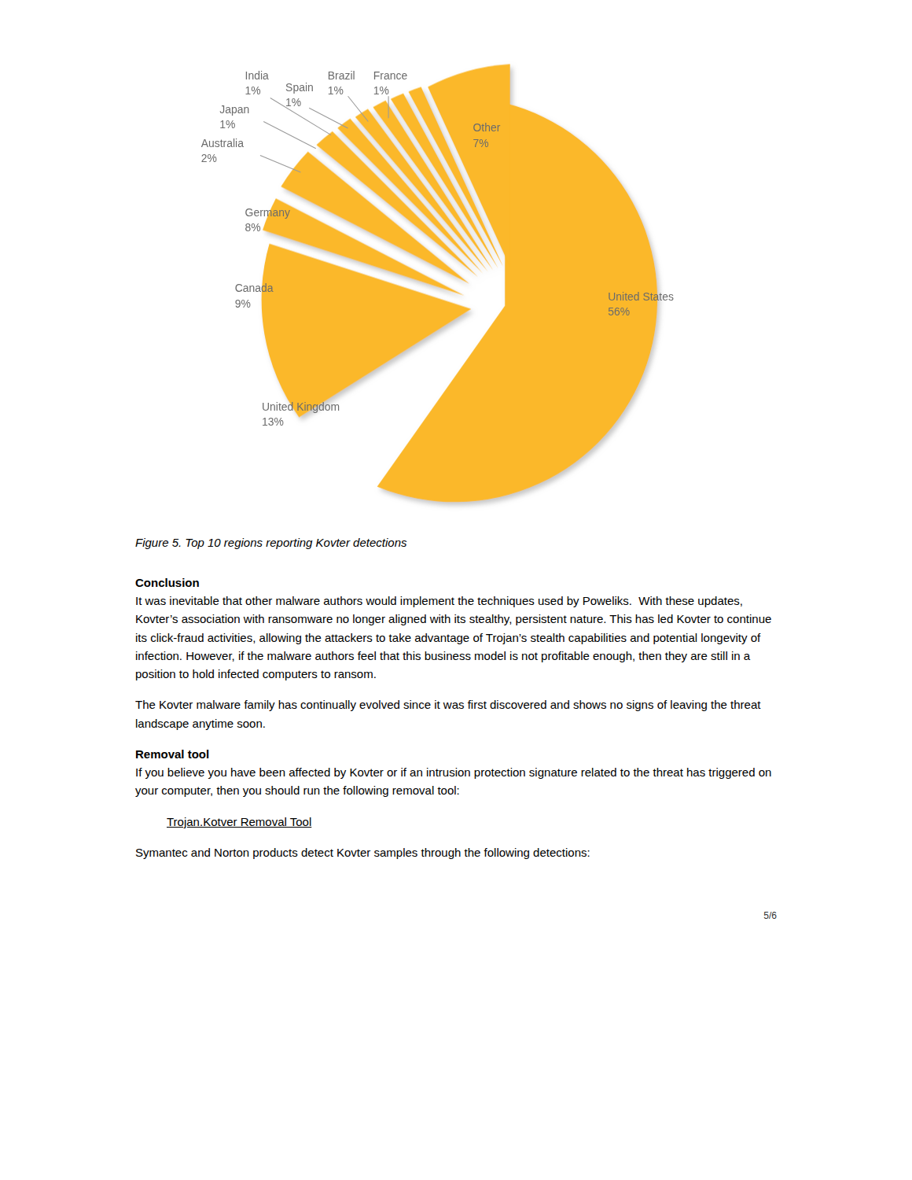United States 56% United Kingdom 13% Canada 9% Germany 8% Other 7% Australia 2% Japan 1% India 1% Spain 1% Brazil 1% France 1%
Figure 5. Top 10 regions reporting Kovter detections
Conclusion
It was inevitable that other malware authors would implement the techniques used by Poweliks. With these updates, Kovter’s association with ransomware no longer aligned with its stealthy, persistent nature. This has led Kovter to continue its click-fraud activities, allowing the attackers to take advantage of Trojan’s stealth capabilities and potential longevity of infection. However, if the malware authors feel that this business model is not profitable enough, then they are still in a position to hold infected computers to ransom.
The Kovter malware family has continually evolved since it was first discovered and shows no signs of leaving the threat landscape anytime soon.
Removal tool
If you believe you have been affected by Kovter or if an intrusion protection signature related to the threat has triggered on your computer, then you should run the following removal tool:
Trojan.Kotver Removal Tool
Symantec and Norton products detect Kovter samples through the following detections:
5/6